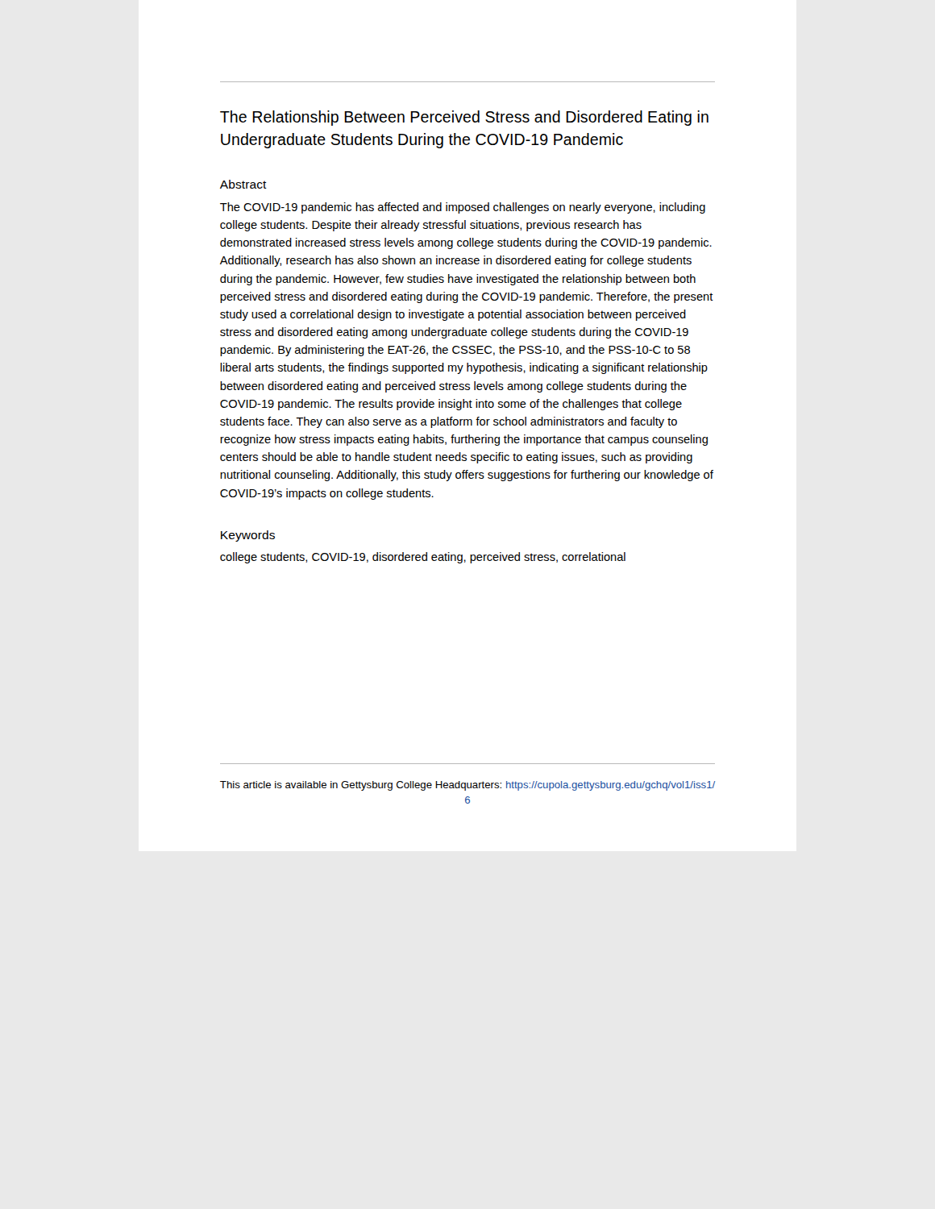The Relationship Between Perceived Stress and Disordered Eating in Undergraduate Students During the COVID-19 Pandemic
Abstract
The COVID-19 pandemic has affected and imposed challenges on nearly everyone, including college students. Despite their already stressful situations, previous research has demonstrated increased stress levels among college students during the COVID-19 pandemic. Additionally, research has also shown an increase in disordered eating for college students during the pandemic. However, few studies have investigated the relationship between both perceived stress and disordered eating during the COVID-19 pandemic. Therefore, the present study used a correlational design to investigate a potential association between perceived stress and disordered eating among undergraduate college students during the COVID-19 pandemic. By administering the EAT-26, the CSSEC, the PSS-10, and the PSS-10-C to 58 liberal arts students, the findings supported my hypothesis, indicating a significant relationship between disordered eating and perceived stress levels among college students during the COVID-19 pandemic. The results provide insight into some of the challenges that college students face. They can also serve as a platform for school administrators and faculty to recognize how stress impacts eating habits, furthering the importance that campus counseling centers should be able to handle student needs specific to eating issues, such as providing nutritional counseling. Additionally, this study offers suggestions for furthering our knowledge of COVID-19’s impacts on college students.
Keywords
college students, COVID-19, disordered eating, perceived stress, correlational
This article is available in Gettysburg College Headquarters: https://cupola.gettysburg.edu/gchq/vol1/iss1/6